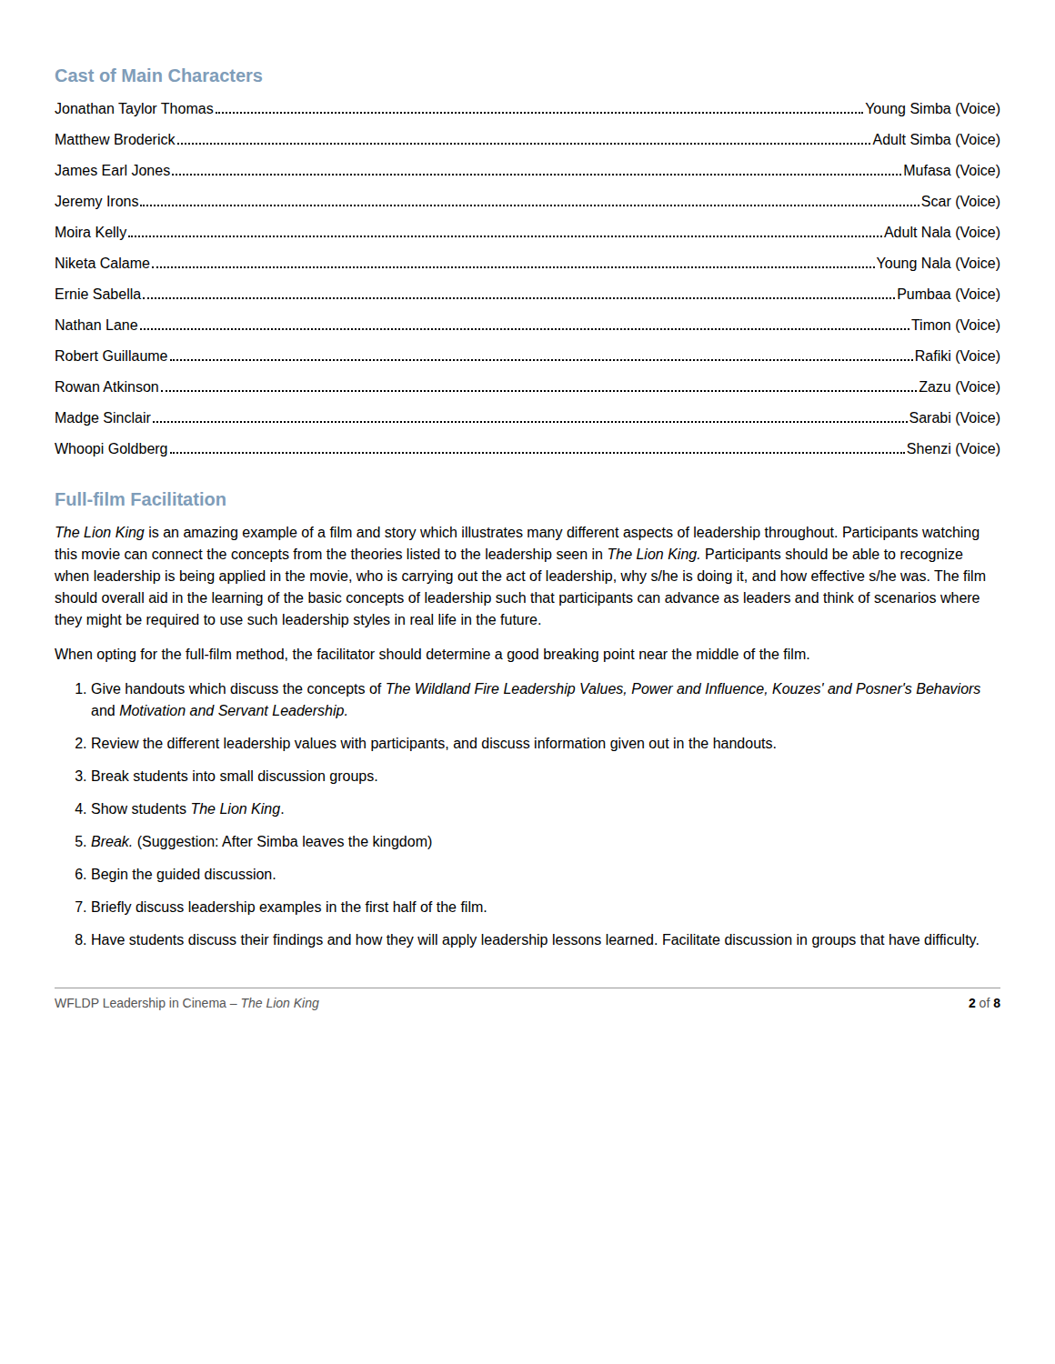Cast of Main Characters
Jonathan Taylor Thomas Young Simba (Voice)
Matthew Broderick Adult Simba (Voice)
James Earl Jones Mufasa (Voice)
Jeremy Irons Scar (Voice)
Moira Kelly Adult Nala (Voice)
Niketa Calame Young Nala (Voice)
Ernie Sabella Pumbaa (Voice)
Nathan Lane Timon (Voice)
Robert Guillaume Rafiki (Voice)
Rowan Atkinson Zazu (Voice)
Madge Sinclair Sarabi (Voice)
Whoopi Goldberg Shenzi (Voice)
Full-film Facilitation
The Lion King is an amazing example of a film and story which illustrates many different aspects of leadership throughout. Participants watching this movie can connect the concepts from the theories listed to the leadership seen in The Lion King. Participants should be able to recognize when leadership is being applied in the movie, who is carrying out the act of leadership, why s/he is doing it, and how effective s/he was. The film should overall aid in the learning of the basic concepts of leadership such that participants can advance as leaders and think of scenarios where they might be required to use such leadership styles in real life in the future.
When opting for the full-film method, the facilitator should determine a good breaking point near the middle of the film.
Give handouts which discuss the concepts of The Wildland Fire Leadership Values, Power and Influence, Kouzes' and Posner's Behaviors and Motivation and Servant Leadership.
Review the different leadership values with participants, and discuss information given out in the handouts.
Break students into small discussion groups.
Show students The Lion King.
Break. (Suggestion: After Simba leaves the kingdom)
Begin the guided discussion.
Briefly discuss leadership examples in the first half of the film.
Have students discuss their findings and how they will apply leadership lessons learned. Facilitate discussion in groups that have difficulty.
WFLDP Leadership in Cinema – The Lion King
2 of 8